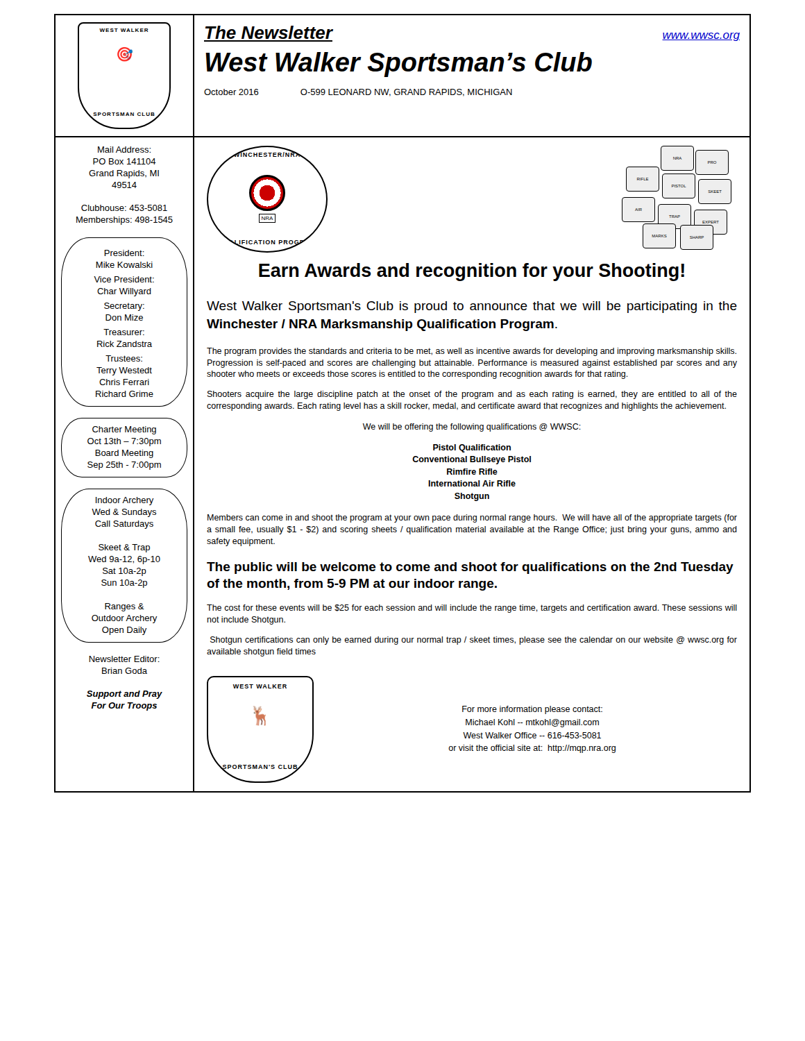WEST WALKER
🎯
SPORTSMAN CLUB
The Newsletter www.wwsc.org
West Walker Sportsman’s Club
October 2016 O-599 LEONARD NW, GRAND RAPIDS, MICHIGAN
Mail Address:
PO Box 141104
Grand Rapids, MI
49514
Clubhouse: 453-5081
Memberships: 498-1545
President:
Mike Kowalski
Vice President:
Char Willyard
Secretary:
Don Mize
Treasurer:
Rick Zandstra
Trustees:
Terry Westedt
Chris Ferrari
Richard Grime
Charter Meeting
Oct 13th – 7:30pm
Board Meeting
Sep 25th - 7:00pm
Indoor Archery
Wed & Sundays
Call Saturdays
Skeet & Trap
Wed 9a-12, 6p-10
Sat 10a-2p
Sun 10a-2p
Ranges &
Outdoor Archery
Open Daily
Newsletter Editor:
Brian Goda
Support and Pray
For Our Troops
WINCHESTER/NRA
NRA
QUALIFICATION PROGRAM
NRA
PRO
RIFLE
PISTOL
SKEET
AIR
TRAP
EXPERT
MARKS
SHARP
Earn Awards and recognition for your Shooting!
West Walker Sportsman's Club is proud to announce that we will be participating in the Winchester / NRA Marksmanship Qualification Program.
The program provides the standards and criteria to be met, as well as incentive awards for developing and improving marksmanship skills. Progression is self-paced and scores are challenging but attainable. Performance is measured against established par scores and any shooter who meets or exceeds those scores is entitled to the corresponding recognition awards for that rating.
Shooters acquire the large discipline patch at the onset of the program and as each rating is earned, they are entitled to all of the corresponding awards. Each rating level has a skill rocker, medal, and certificate award that recognizes and highlights the achievement.
We will be offering the following qualifications @ WWSC:
Pistol Qualification Conventional Bullseye Pistol Rimfire Rifle International Air Rifle Shotgun
Members can come in and shoot the program at your own pace during normal range hours. We will have all of the appropriate targets (for a small fee, usually $1 - $2) and scoring sheets / qualification material available at the Range Office; just bring your guns, ammo and safety equipment.
The public will be welcome to come and shoot for qualifications on the 2nd Tuesday of the month, from 5-9 PM at our indoor range.
The cost for these events will be $25 for each session and will include the range time, targets and certification award. These sessions will not include Shotgun.
Shotgun certifications can only be earned during our normal trap / skeet times, please see the calendar on our website @ wwsc.org for available shotgun field times
WEST WALKER
🦌
SPORTSMAN'S CLUB
For more information please contact:
Michael Kohl -- mtkohl@gmail.com
West Walker Office -- 616-453-5081
or visit the official site at: http://mqp.nra.org